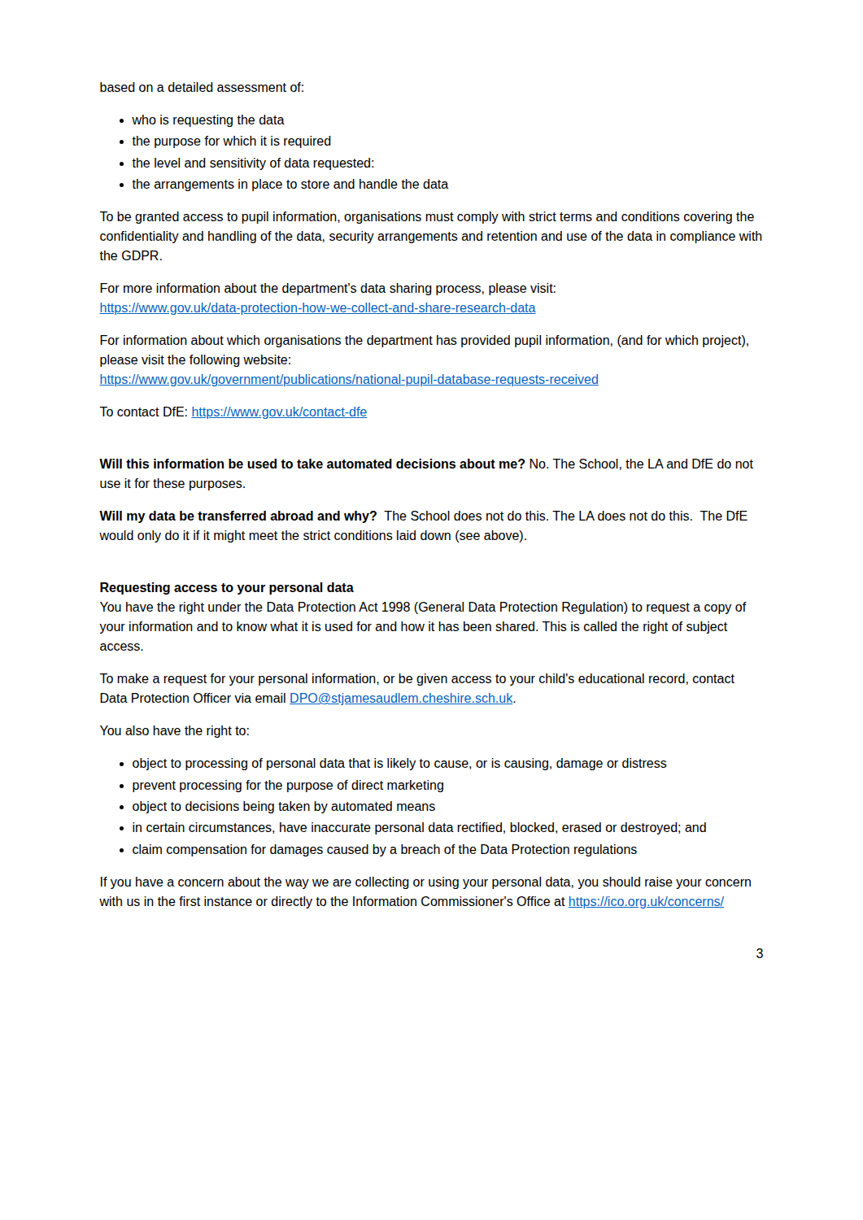based on a detailed assessment of:
who is requesting the data
the purpose for which it is required
the level and sensitivity of data requested:
the arrangements in place to store and handle the data
To be granted access to pupil information, organisations must comply with strict terms and conditions covering the confidentiality and handling of the data, security arrangements and retention and use of the data in compliance with the GDPR.
For more information about the department's data sharing process, please visit:
https://www.gov.uk/data-protection-how-we-collect-and-share-research-data
For information about which organisations the department has provided pupil information, (and for which project), please visit the following website:
https://www.gov.uk/government/publications/national-pupil-database-requests-received
To contact DfE: https://www.gov.uk/contact-dfe
Will this information be used to take automated decisions about me? No. The School, the LA and DfE do not use it for these purposes.
Will my data be transferred abroad and why? The School does not do this. The LA does not do this. The DfE would only do it if it might meet the strict conditions laid down (see above).
Requesting access to your personal data
You have the right under the Data Protection Act 1998 (General Data Protection Regulation) to request a copy of your information and to know what it is used for and how it has been shared. This is called the right of subject access.
To make a request for your personal information, or be given access to your child's educational record, contact Data Protection Officer via email DPO@stjamesaudlem.cheshire.sch.uk.
You also have the right to:
object to processing of personal data that is likely to cause, or is causing, damage or distress
prevent processing for the purpose of direct marketing
object to decisions being taken by automated means
in certain circumstances, have inaccurate personal data rectified, blocked, erased or destroyed; and
claim compensation for damages caused by a breach of the Data Protection regulations
If you have a concern about the way we are collecting or using your personal data, you should raise your concern with us in the first instance or directly to the Information Commissioner's Office at https://ico.org.uk/concerns/
3